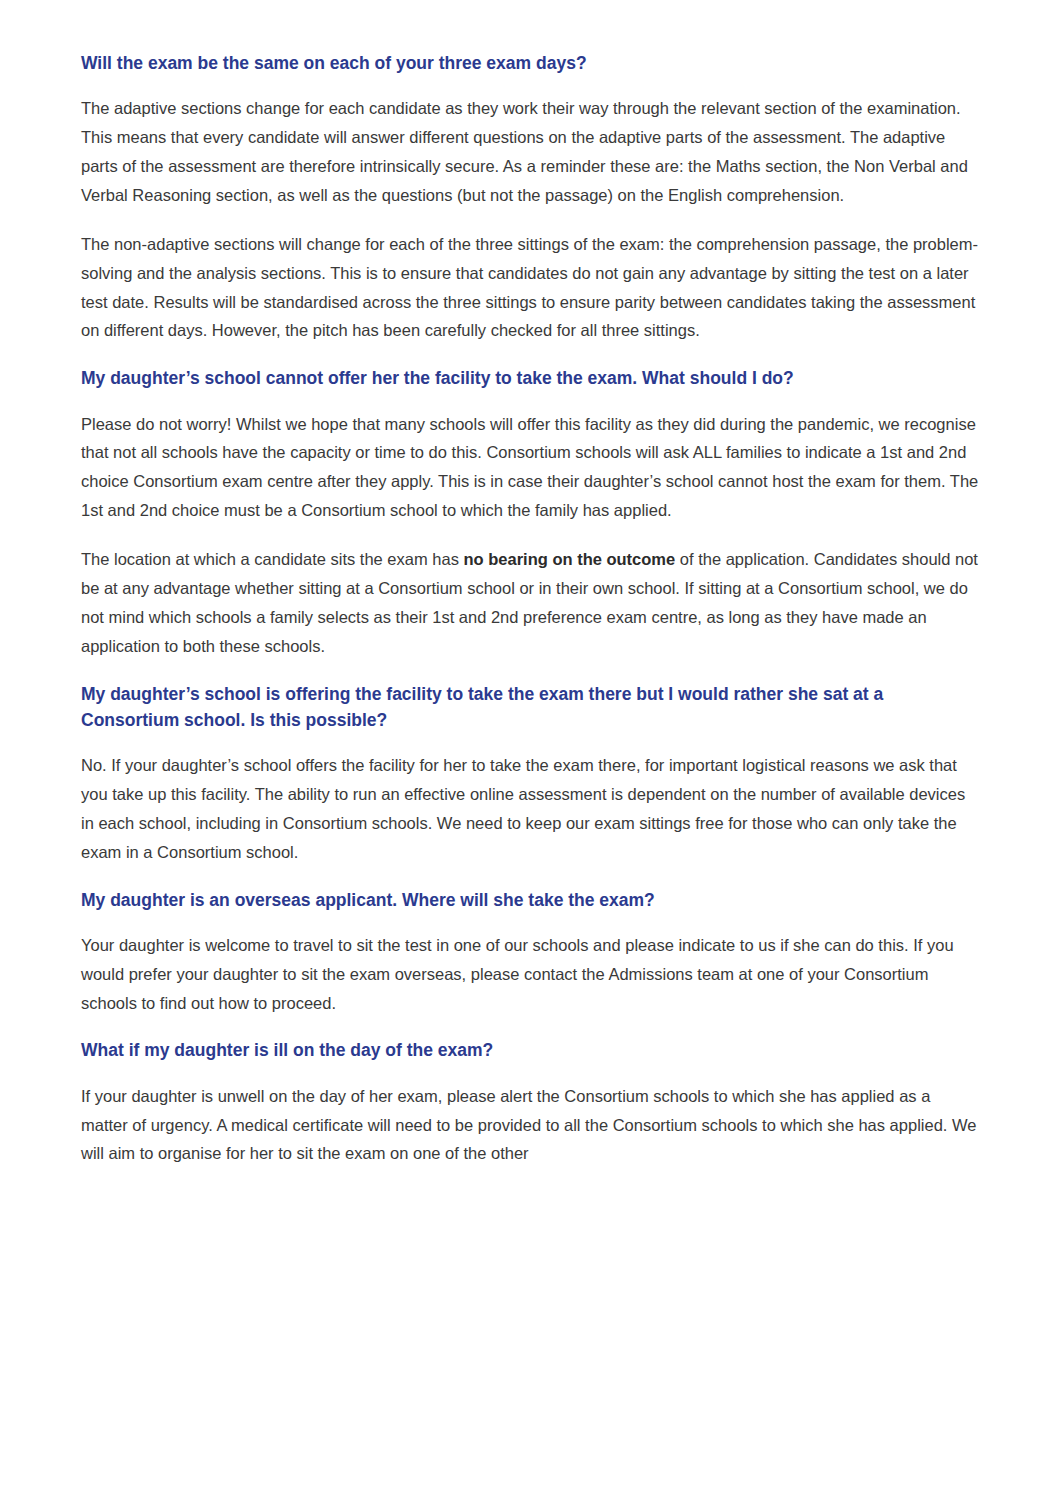Will the exam be the same on each of your three exam days?
The adaptive sections change for each candidate as they work their way through the relevant section of the examination. This means that every candidate will answer different questions on the adaptive parts of the assessment. The adaptive parts of the assessment are therefore intrinsically secure. As a reminder these are: the Maths section, the Non Verbal and Verbal Reasoning section, as well as the questions (but not the passage) on the English comprehension.
The non-adaptive sections will change for each of the three sittings of the exam: the comprehension passage, the problem-solving and the analysis sections. This is to ensure that candidates do not gain any advantage by sitting the test on a later test date. Results will be standardised across the three sittings to ensure parity between candidates taking the assessment on different days. However, the pitch has been carefully checked for all three sittings.
My daughter’s school cannot offer her the facility to take the exam. What should I do?
Please do not worry! Whilst we hope that many schools will offer this facility as they did during the pandemic, we recognise that not all schools have the capacity or time to do this. Consortium schools will ask ALL families to indicate a 1st and 2nd choice Consortium exam centre after they apply. This is in case their daughter’s school cannot host the exam for them. The 1st and 2nd choice must be a Consortium school to which the family has applied.
The location at which a candidate sits the exam has no bearing on the outcome of the application. Candidates should not be at any advantage whether sitting at a Consortium school or in their own school. If sitting at a Consortium school, we do not mind which schools a family selects as their 1st and 2nd preference exam centre, as long as they have made an application to both these schools.
My daughter’s school is offering the facility to take the exam there but I would rather she sat at a Consortium school. Is this possible?
No. If your daughter’s school offers the facility for her to take the exam there, for important logistical reasons we ask that you take up this facility. The ability to run an effective online assessment is dependent on the number of available devices in each school, including in Consortium schools. We need to keep our exam sittings free for those who can only take the exam in a Consortium school.
My daughter is an overseas applicant. Where will she take the exam?
Your daughter is welcome to travel to sit the test in one of our schools and please indicate to us if she can do this. If you would prefer your daughter to sit the exam overseas, please contact the Admissions team at one of your Consortium schools to find out how to proceed.
What if my daughter is ill on the day of the exam?
If your daughter is unwell on the day of her exam, please alert the Consortium schools to which she has applied as a matter of urgency. A medical certificate will need to be provided to all the Consortium schools to which she has applied. We will aim to organise for her to sit the exam on one of the other